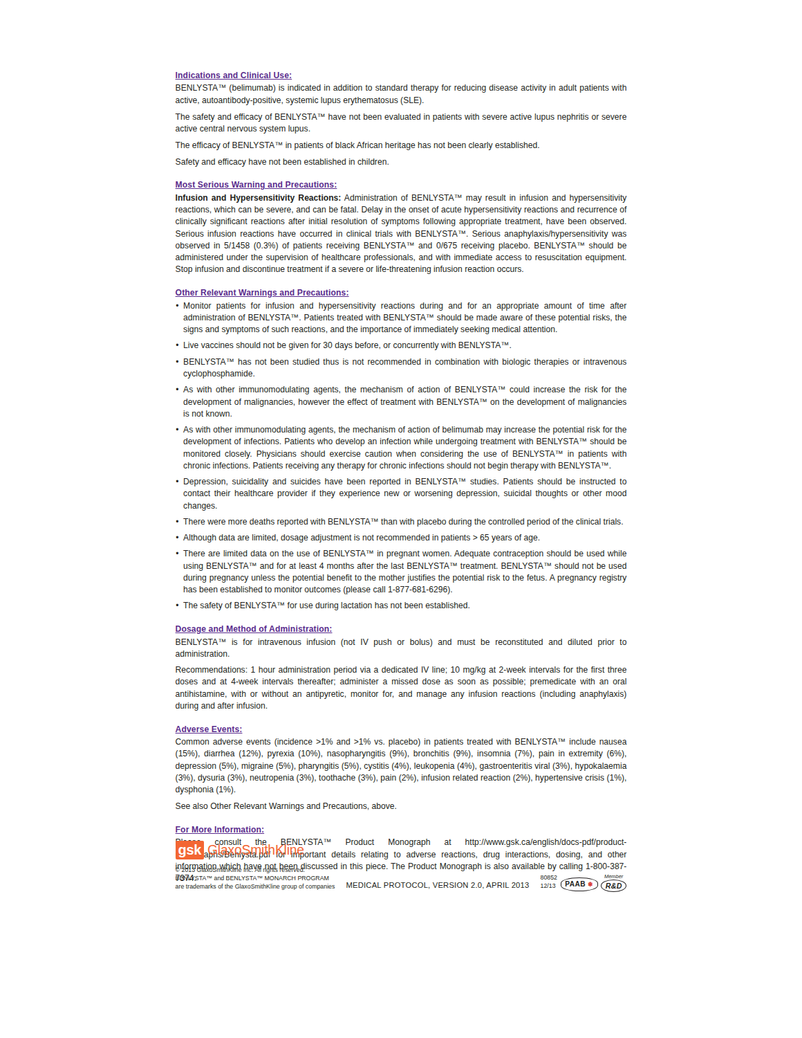Indications and Clinical Use:
BENLYSTA™ (belimumab) is indicated in addition to standard therapy for reducing disease activity in adult patients with active, autoantibody-positive, systemic lupus erythematosus (SLE).
The safety and efficacy of BENLYSTA™ have not been evaluated in patients with severe active lupus nephritis or severe active central nervous system lupus.
The efficacy of BENLYSTA™ in patients of black African heritage has not been clearly established.
Safety and efficacy have not been established in children.
Most Serious Warning and Precautions:
Infusion and Hypersensitivity Reactions: Administration of BENLYSTA™ may result in infusion and hypersensitivity reactions, which can be severe, and can be fatal. Delay in the onset of acute hypersensitivity reactions and recurrence of clinically significant reactions after initial resolution of symptoms following appropriate treatment, have been observed. Serious infusion reactions have occurred in clinical trials with BENLYSTA™. Serious anaphylaxis/hypersensitivity was observed in 5/1458 (0.3%) of patients receiving BENLYSTA™ and 0/675 receiving placebo. BENLYSTA™ should be administered under the supervision of healthcare professionals, and with immediate access to resuscitation equipment. Stop infusion and discontinue treatment if a severe or life-threatening infusion reaction occurs.
Other Relevant Warnings and Precautions:
Monitor patients for infusion and hypersensitivity reactions during and for an appropriate amount of time after administration of BENLYSTA™. Patients treated with BENLYSTA™ should be made aware of these potential risks, the signs and symptoms of such reactions, and the importance of immediately seeking medical attention.
Live vaccines should not be given for 30 days before, or concurrently with BENLYSTA™.
BENLYSTA™ has not been studied thus is not recommended in combination with biologic therapies or intravenous cyclophosphamide.
As with other immunomodulating agents, the mechanism of action of BENLYSTA™ could increase the risk for the development of malignancies, however the effect of treatment with BENLYSTA™ on the development of malignancies is not known.
As with other immunomodulating agents, the mechanism of action of belimumab may increase the potential risk for the development of infections. Patients who develop an infection while undergoing treatment with BENLYSTA™ should be monitored closely. Physicians should exercise caution when considering the use of BENLYSTA™ in patients with chronic infections. Patients receiving any therapy for chronic infections should not begin therapy with BENLYSTA™.
Depression, suicidality and suicides have been reported in BENLYSTA™ studies. Patients should be instructed to contact their healthcare provider if they experience new or worsening depression, suicidal thoughts or other mood changes.
There were more deaths reported with BENLYSTA™ than with placebo during the controlled period of the clinical trials.
Although data are limited, dosage adjustment is not recommended in patients > 65 years of age.
There are limited data on the use of BENLYSTA™ in pregnant women. Adequate contraception should be used while using BENLYSTA™ and for at least 4 months after the last BENLYSTA™ treatment. BENLYSTA™ should not be used during pregnancy unless the potential benefit to the mother justifies the potential risk to the fetus. A pregnancy registry has been established to monitor outcomes (please call 1-877-681-6296).
The safety of BENLYSTA™ for use during lactation has not been established.
Dosage and Method of Administration:
BENLYSTA™ is for intravenous infusion (not IV push or bolus) and must be reconstituted and diluted prior to administration.
Recommendations: 1 hour administration period via a dedicated IV line; 10 mg/kg at 2-week intervals for the first three doses and at 4-week intervals thereafter; administer a missed dose as soon as possible; premedicate with an oral antihistamine, with or without an antipyretic, monitor for, and manage any infusion reactions (including anaphylaxis) during and after infusion.
Adverse Events:
Common adverse events (incidence >1% and >1% vs. placebo) in patients treated with BENLYSTA™ include nausea (15%), diarrhea (12%), pyrexia (10%), nasopharyngitis (9%), bronchitis (9%), insomnia (7%), pain in extremity (6%), depression (5%), migraine (5%), pharyngitis (5%), cystitis (4%), leukopenia (4%), gastroenteritis viral (3%), hypokalaemia (3%), dysuria (3%), neutropenia (3%), toothache (3%), pain (2%), infusion related reaction (2%), hypertensive crisis (1%), dysphonia (1%).
See also Other Relevant Warnings and Precautions, above.
For More Information:
Please consult the BENLYSTA™ Product Monograph at http://www.gsk.ca/english/docs-pdf/product-monographs/Benlysta.pdf for important details relating to adverse reactions, drug interactions, dosing, and other information which have not been discussed in this piece. The Product Monograph is also available by calling 1-800-387-7374.
gsk GlaxoSmithKline
© 2013 GlaxoSmithKline Inc. All rights reserved.
BENLYSTA™ and BENLYSTA™ MONARCH PROGRAM
are trademarks of the GlaxoSmithKline group of companies
MEDICAL PROTOCOL, VERSION 2.0, APRIL 2013
80852
12/13
PAAB ❄
Member
R&D